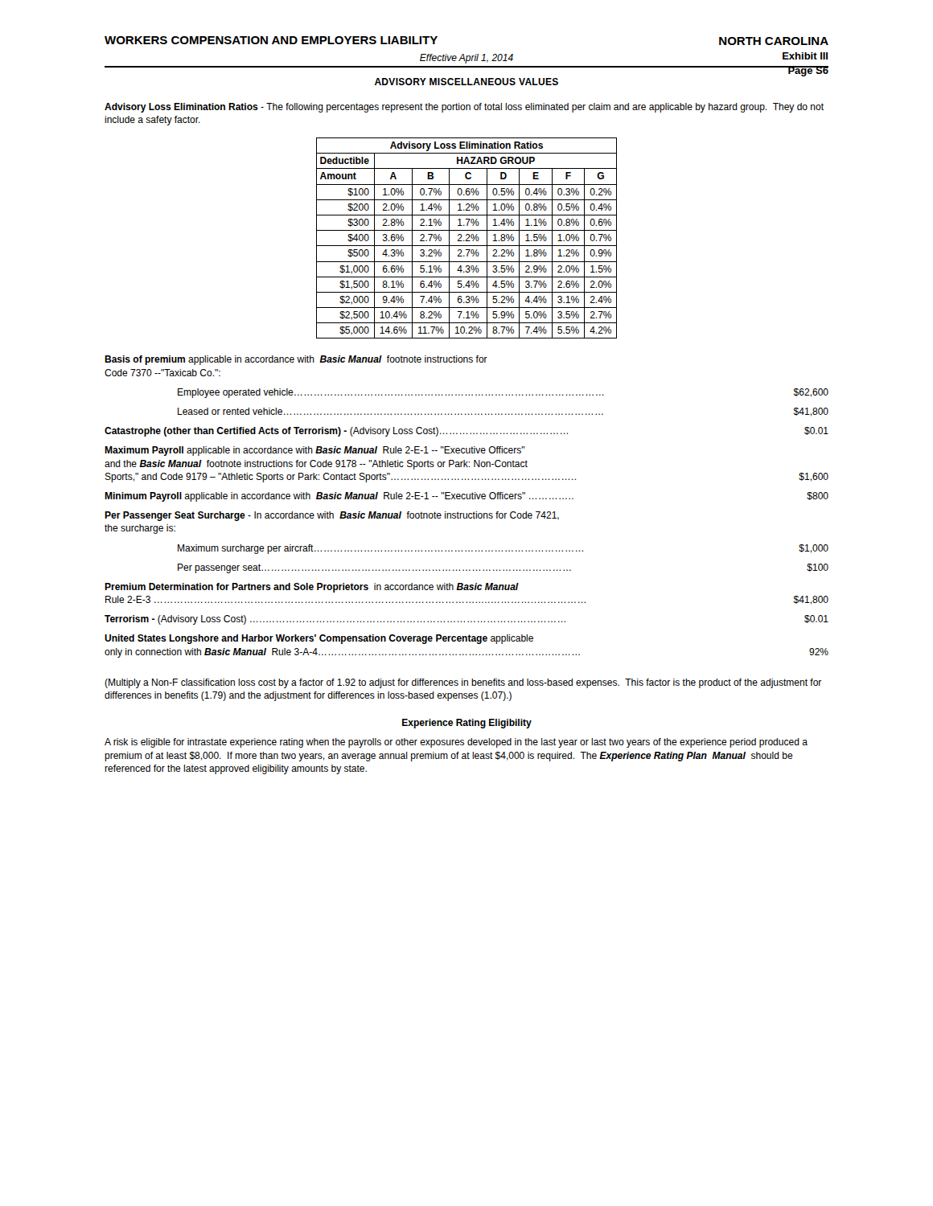WORKERS COMPENSATION AND EMPLOYERS LIABILITY
NORTH CAROLINA
Exhibit III
Page S6
Effective April 1, 2014
ADVISORY MISCELLANEOUS VALUES
Advisory Loss Elimination Ratios - The following percentages represent the portion of total loss eliminated per claim and are applicable by hazard group. They do not include a safety factor.
| Advisory Loss Elimination Ratios |
| --- |
| Deductible | HAZARD GROUP |
| Amount | A | B | C | D | E | F | G |
| $100 | 1.0% | 0.7% | 0.6% | 0.5% | 0.4% | 0.3% | 0.2% |
| $200 | 2.0% | 1.4% | 1.2% | 1.0% | 0.8% | 0.5% | 0.4% |
| $300 | 2.8% | 2.1% | 1.7% | 1.4% | 1.1% | 0.8% | 0.6% |
| $400 | 3.6% | 2.7% | 2.2% | 1.8% | 1.5% | 1.0% | 0.7% |
| $500 | 4.3% | 3.2% | 2.7% | 2.2% | 1.8% | 1.2% | 0.9% |
| $1,000 | 6.6% | 5.1% | 4.3% | 3.5% | 2.9% | 2.0% | 1.5% |
| $1,500 | 8.1% | 6.4% | 5.4% | 4.5% | 3.7% | 2.6% | 2.0% |
| $2,000 | 9.4% | 7.4% | 6.3% | 5.2% | 4.4% | 3.1% | 2.4% |
| $2,500 | 10.4% | 8.2% | 7.1% | 5.9% | 5.0% | 3.5% | 2.7% |
| $5,000 | 14.6% | 11.7% | 10.2% | 8.7% | 7.4% | 5.5% | 4.2% |
| Basis of premium applicable in accordance with Basic Manual footnote instructions for Code 7370 --"Taxicab Co.": | |
| Employee operated vehicle ………………………………………………………………………………… | $62,600 |
| Leased or rented vehicle …………………………………………………………………………………… | $41,800 |
| Catastrophe (other than Certified Acts of Terrorism) - (Advisory Loss Cost) ………………………………… | $0.01 |
| Maximum Payroll applicable in accordance with Basic Manual Rule 2-E-1 -- "Executive Officers" and the Basic Manual footnote instructions for Code 9178 -- "Athletic Sports or Park: Non-Contact Sports," and Code 9179 – "Athletic Sports or Park: Contact Sports" ……………………………………………….. | $1,600 |
| Minimum Payroll applicable in accordance with Basic Manual Rule 2-E-1 -- "Executive Officers" ………….. | $800 |
| Per Passenger Seat Surcharge - In accordance with Basic Manual footnote instructions for Code 7421, the surcharge is: | |
| Maximum surcharge per aircraft ……………………………………………………………………… | $1,000 |
| Per passenger seat ………………………………………………………………………………… | $100 |
| Premium Determination for Partners and Sole Proprietors in accordance with Basic Manual Rule 2-E-3 …………………………………………………………………………………….....…………..…………… | $41,800 |
| Terrorism - (Advisory Loss Cost) …..……………………………………………………………………………… | $0.01 |
| United States Longshore and Harbor Workers' Compensation Coverage Percentage applicable only in connection with Basic Manual Rule 3-A-4 …………………………………………..………………..……… | 92% |
(Multiply a Non-F classification loss cost by a factor of 1.92 to adjust for differences in benefits and loss-based expenses. This factor is the product of the adjustment for differences in benefits (1.79) and the adjustment for differences in loss-based expenses (1.07).)
Experience Rating Eligibility
A risk is eligible for intrastate experience rating when the payrolls or other exposures developed in the last year or last two years of the experience period produced a premium of at least $8,000. If more than two years, an average annual premium of at least $4,000 is required. The Experience Rating Plan Manual should be referenced for the latest approved eligibility amounts by state.